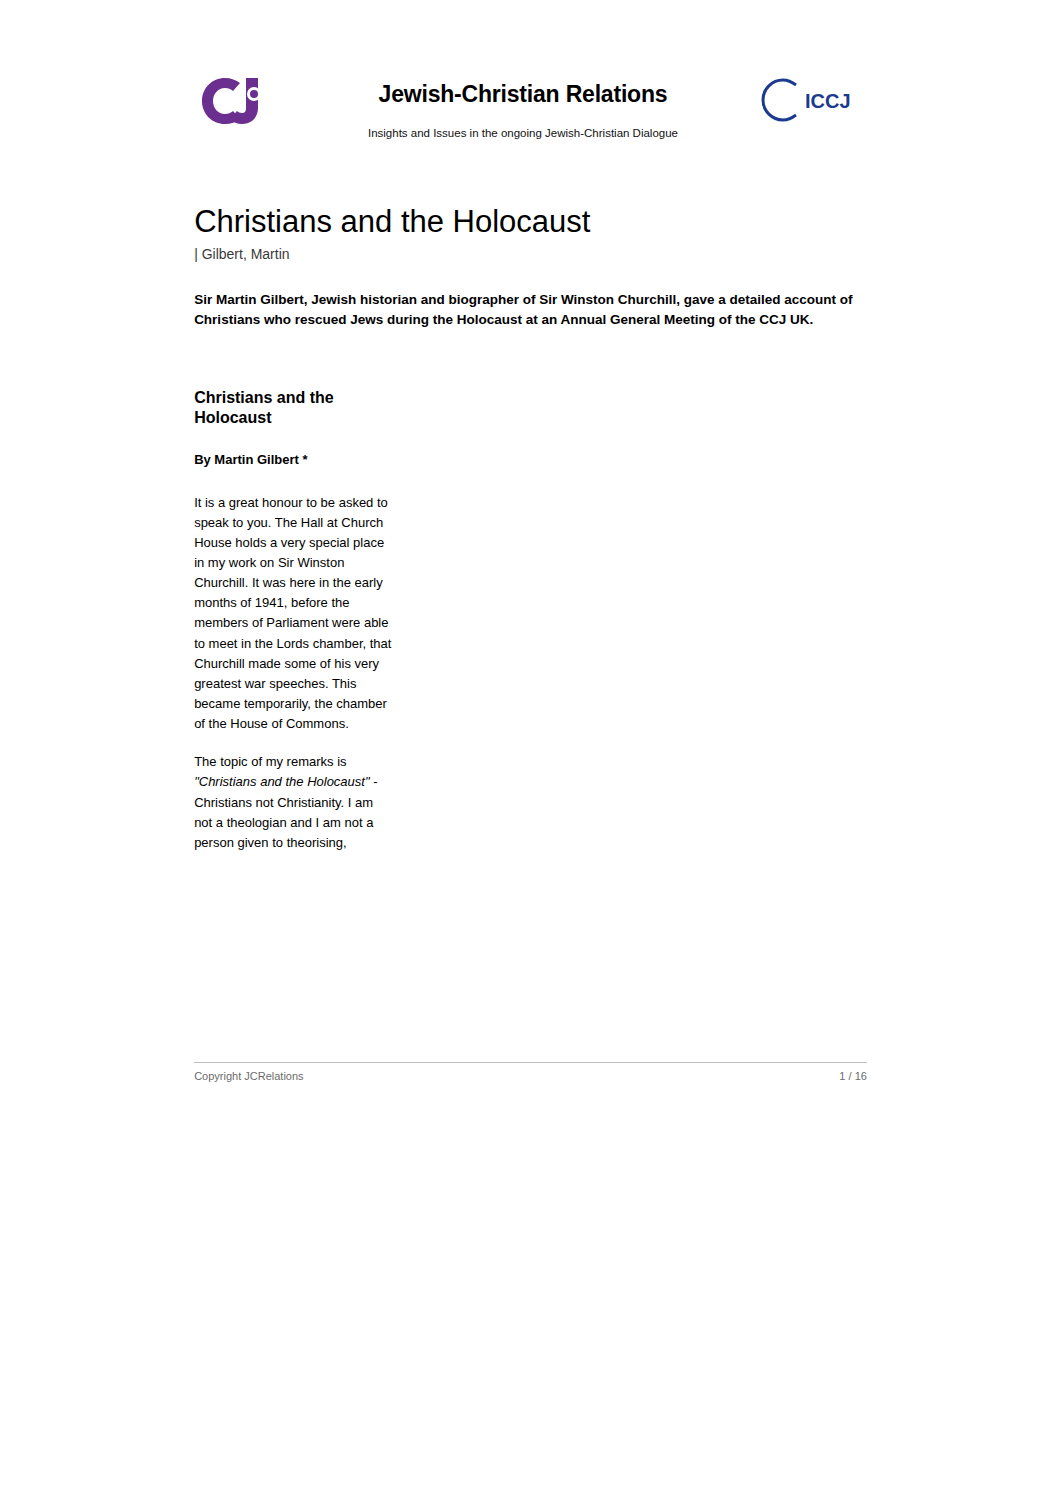Jewish-Christian Relations
Insights and Issues in the ongoing Jewish-Christian Dialogue
ICCJ
Christians and the Holocaust
| Gilbert, Martin
Sir Martin Gilbert, Jewish historian and biographer of Sir Winston Churchill, gave a detailed account of Christians who rescued Jews during the Holocaust at an Annual General Meeting of the CCJ UK.
Christians and the Holocaust
By Martin Gilbert *
It is a great honour to be asked to speak to you. The Hall at Church House holds a very special place in my work on Sir Winston Churchill. It was here in the early months of 1941, before the members of Parliament were able to meet in the Lords chamber, that Churchill made some of his very greatest war speeches. This became temporarily, the chamber of the House of Commons.
The topic of my remarks is "Christians and the Holocaust" - Christians not Christianity. I am not a theologian and I am not a person given to theorising,
Copyright JCRelations 1 / 16